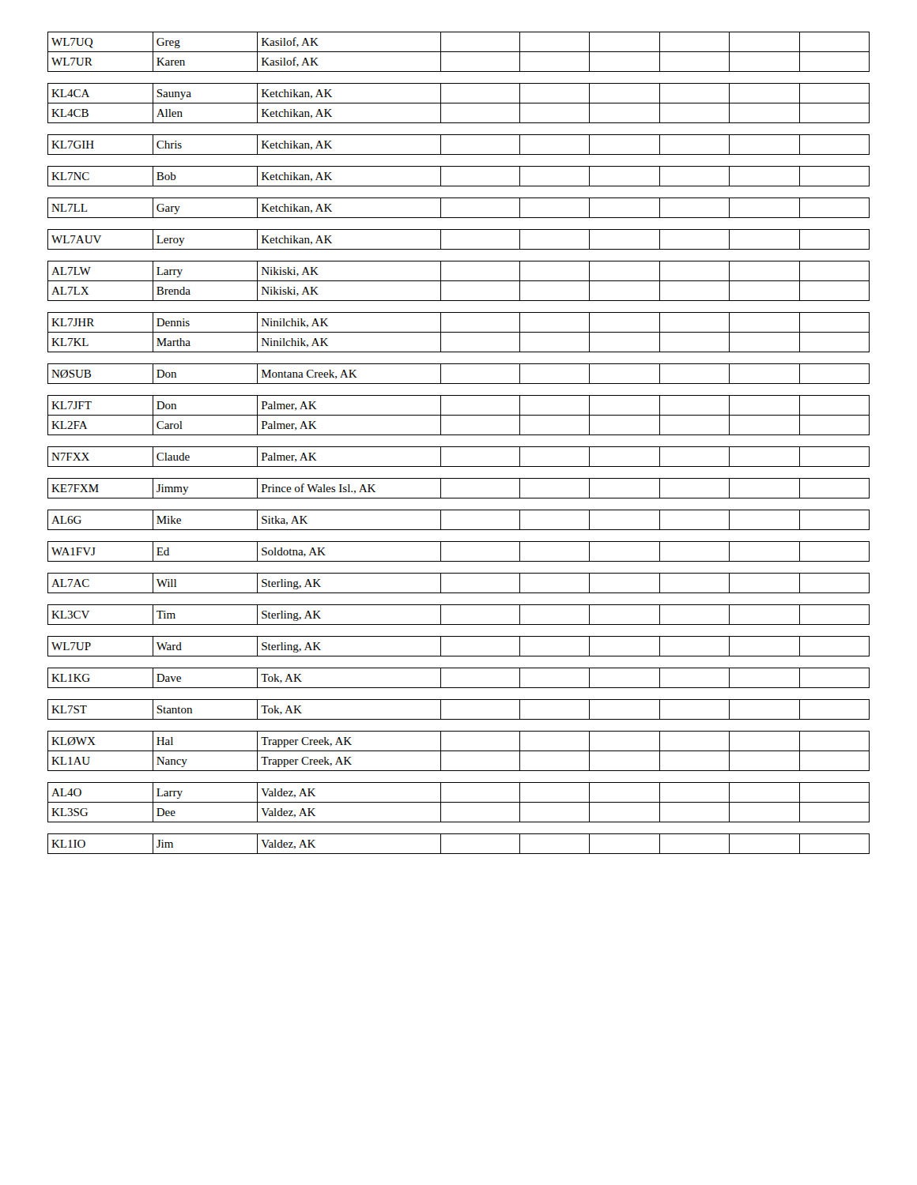| WL7UQ | Greg | Kasilof, AK | | | | | | |
| WL7UR | Karen | Kasilof, AK | | | | | | |
| KL4CA | Saunya | Ketchikan, AK | | | | | | |
| KL4CB | Allen | Ketchikan, AK | | | | | | |
| KL7GIH | Chris | Ketchikan, AK | | | | | | |
| KL7NC | Bob | Ketchikan, AK | | | | | | |
| NL7LL | Gary | Ketchikan, AK | | | | | | |
| WL7AUV | Leroy | Ketchikan, AK | | | | | | |
| AL7LW | Larry | Nikiski, AK | | | | | | |
| AL7LX | Brenda | Nikiski, AK | | | | | | |
| KL7JHR | Dennis | Ninilchik, AK | | | | | | |
| KL7KL | Martha | Ninilchik, AK | | | | | | |
| NØSUB | Don | Montana Creek, AK | | | | | | |
| KL7JFT | Don | Palmer, AK | | | | | | |
| KL2FA | Carol | Palmer, AK | | | | | | |
| N7FXX | Claude | Palmer, AK | | | | | | |
| KE7FXM | Jimmy | Prince of Wales Isl., AK | | | | | | |
| AL6G | Mike | Sitka, AK | | | | | | |
| WA1FVJ | Ed | Soldotna, AK | | | | | | |
| AL7AC | Will | Sterling, AK | | | | | | |
| KL3CV | Tim | Sterling, AK | | | | | | |
| WL7UP | Ward | Sterling, AK | | | | | | |
| KL1KG | Dave | Tok, AK | | | | | | |
| KL7ST | Stanton | Tok, AK | | | | | | |
| KLØWX | Hal | Trapper Creek, AK | | | | | | |
| KL1AU | Nancy | Trapper Creek, AK | | | | | | |
| AL4O | Larry | Valdez, AK | | | | | | |
| KL3SG | Dee | Valdez, AK | | | | | | |
| KL1IO | Jim | Valdez, AK | | | | | | |